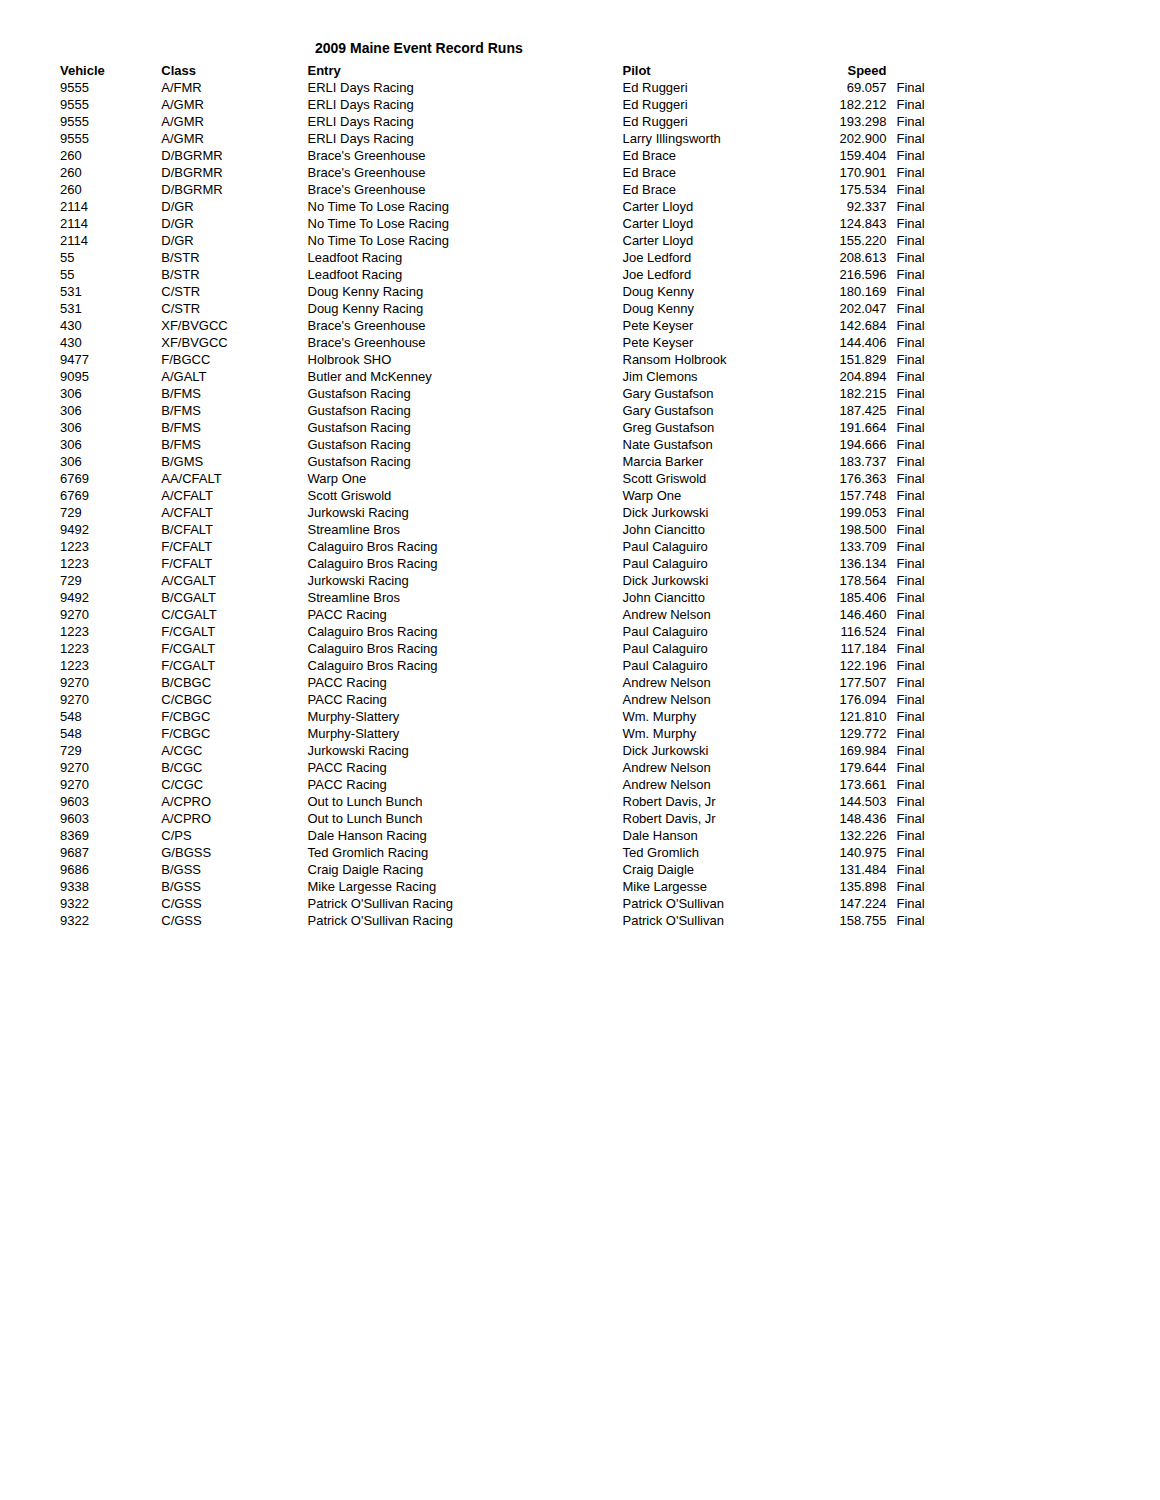2009 Maine Event Record Runs
| Vehicle | Class | Entry | Pilot | Speed | |
| --- | --- | --- | --- | --- | --- |
| 9555 | A/FMR | ERLI Days Racing | Ed Ruggeri | 69.057 | Final |
| 9555 | A/GMR | ERLI Days Racing | Ed Ruggeri | 182.212 | Final |
| 9555 | A/GMR | ERLI Days Racing | Ed Ruggeri | 193.298 | Final |
| 9555 | A/GMR | ERLI Days Racing | Larry Illingsworth | 202.900 | Final |
| 260 | D/BGRMR | Brace's Greenhouse | Ed Brace | 159.404 | Final |
| 260 | D/BGRMR | Brace's Greenhouse | Ed Brace | 170.901 | Final |
| 260 | D/BGRMR | Brace's Greenhouse | Ed Brace | 175.534 | Final |
| 2114 | D/GR | No Time To Lose Racing | Carter Lloyd | 92.337 | Final |
| 2114 | D/GR | No Time To Lose Racing | Carter Lloyd | 124.843 | Final |
| 2114 | D/GR | No Time To Lose Racing | Carter Lloyd | 155.220 | Final |
| 55 | B/STR | Leadfoot Racing | Joe Ledford | 208.613 | Final |
| 55 | B/STR | Leadfoot Racing | Joe Ledford | 216.596 | Final |
| 531 | C/STR | Doug Kenny Racing | Doug Kenny | 180.169 | Final |
| 531 | C/STR | Doug Kenny Racing | Doug Kenny | 202.047 | Final |
| 430 | XF/BVGCC | Brace's Greenhouse | Pete Keyser | 142.684 | Final |
| 430 | XF/BVGCC | Brace's Greenhouse | Pete Keyser | 144.406 | Final |
| 9477 | F/BGCC | Holbrook SHO | Ransom Holbrook | 151.829 | Final |
| 9095 | A/GALT | Butler and McKenney | Jim Clemons | 204.894 | Final |
| 306 | B/FMS | Gustafson Racing | Gary Gustafson | 182.215 | Final |
| 306 | B/FMS | Gustafson Racing | Gary Gustafson | 187.425 | Final |
| 306 | B/FMS | Gustafson Racing | Greg Gustafson | 191.664 | Final |
| 306 | B/FMS | Gustafson Racing | Nate Gustafson | 194.666 | Final |
| 306 | B/GMS | Gustafson Racing | Marcia Barker | 183.737 | Final |
| 6769 | AA/CFALT | Warp One | Scott Griswold | 176.363 | Final |
| 6769 | A/CFALT | Scott Griswold | Warp One | 157.748 | Final |
| 729 | A/CFALT | Jurkowski Racing | Dick Jurkowski | 199.053 | Final |
| 9492 | B/CFALT | Streamline Bros | John Ciancitto | 198.500 | Final |
| 1223 | F/CFALT | Calaguiro Bros Racing | Paul Calaguiro | 133.709 | Final |
| 1223 | F/CFALT | Calaguiro Bros Racing | Paul Calaguiro | 136.134 | Final |
| 729 | A/CGALT | Jurkowski Racing | Dick Jurkowski | 178.564 | Final |
| 9492 | B/CGALT | Streamline Bros | John Ciancitto | 185.406 | Final |
| 9270 | C/CGALT | PACC Racing | Andrew Nelson | 146.460 | Final |
| 1223 | F/CGALT | Calaguiro Bros Racing | Paul Calaguiro | 116.524 | Final |
| 1223 | F/CGALT | Calaguiro Bros Racing | Paul Calaguiro | 117.184 | Final |
| 1223 | F/CGALT | Calaguiro Bros Racing | Paul Calaguiro | 122.196 | Final |
| 9270 | B/CBGC | PACC Racing | Andrew Nelson | 177.507 | Final |
| 9270 | C/CBGC | PACC Racing | Andrew Nelson | 176.094 | Final |
| 548 | F/CBGC | Murphy-Slattery | Wm. Murphy | 121.810 | Final |
| 548 | F/CBGC | Murphy-Slattery | Wm. Murphy | 129.772 | Final |
| 729 | A/CGC | Jurkowski Racing | Dick Jurkowski | 169.984 | Final |
| 9270 | B/CGC | PACC Racing | Andrew Nelson | 179.644 | Final |
| 9270 | C/CGC | PACC Racing | Andrew Nelson | 173.661 | Final |
| 9603 | A/CPRO | Out to Lunch Bunch | Robert Davis, Jr | 144.503 | Final |
| 9603 | A/CPRO | Out to Lunch Bunch | Robert Davis, Jr | 148.436 | Final |
| 8369 | C/PS | Dale Hanson Racing | Dale Hanson | 132.226 | Final |
| 9687 | G/BGSS | Ted Gromlich Racing | Ted Gromlich | 140.975 | Final |
| 9686 | B/GSS | Craig Daigle Racing | Craig Daigle | 131.484 | Final |
| 9338 | B/GSS | Mike Largesse Racing | Mike Largesse | 135.898 | Final |
| 9322 | C/GSS | Patrick O'Sullivan Racing | Patrick O'Sullivan | 147.224 | Final |
| 9322 | C/GSS | Patrick O'Sullivan Racing | Patrick O'Sullivan | 158.755 | Final |